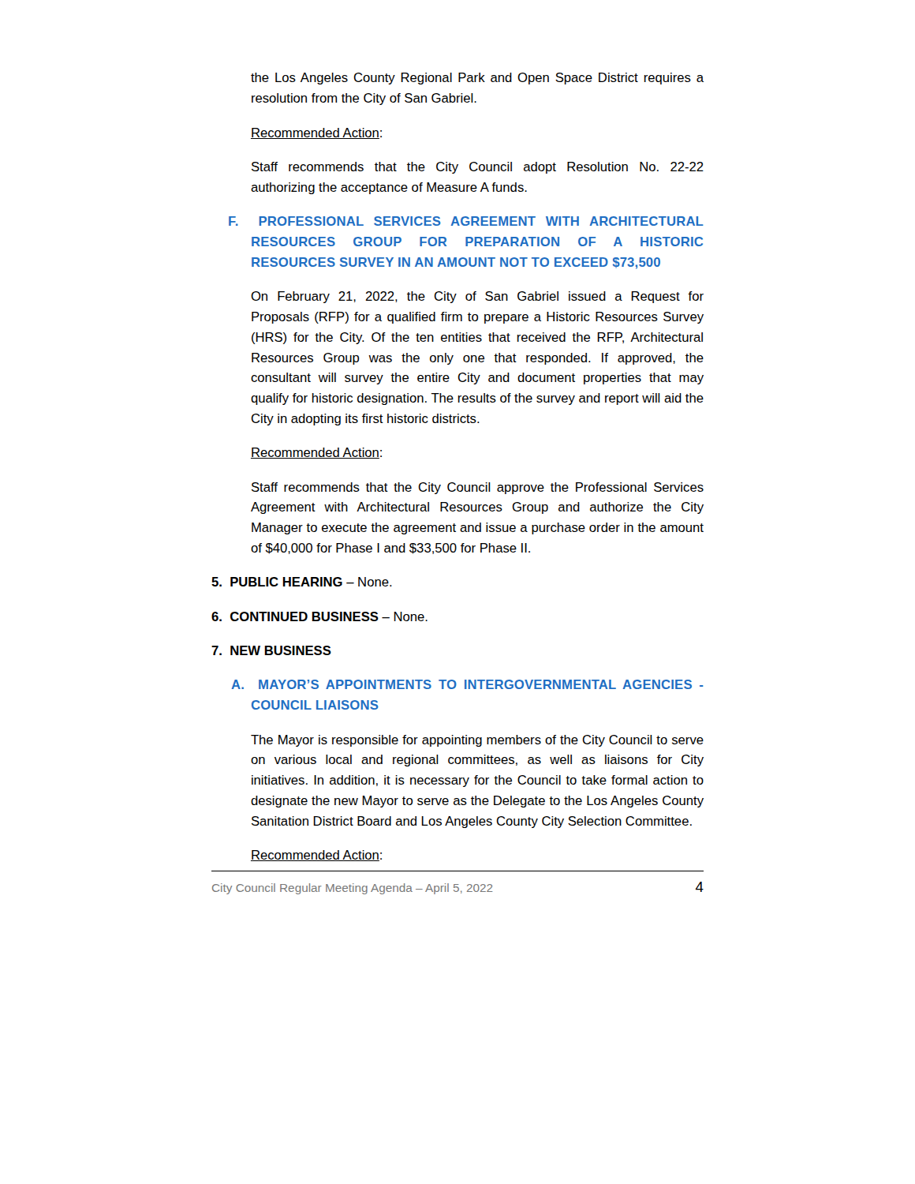the Los Angeles County Regional Park and Open Space District requires a resolution from the City of San Gabriel.
Recommended Action:
Staff recommends that the City Council adopt Resolution No. 22-22 authorizing the acceptance of Measure A funds.
F. PROFESSIONAL SERVICES AGREEMENT WITH ARCHITECTURAL RESOURCES GROUP FOR PREPARATION OF A HISTORIC RESOURCES SURVEY IN AN AMOUNT NOT TO EXCEED $73,500
On February 21, 2022, the City of San Gabriel issued a Request for Proposals (RFP) for a qualified firm to prepare a Historic Resources Survey (HRS) for the City. Of the ten entities that received the RFP, Architectural Resources Group was the only one that responded. If approved, the consultant will survey the entire City and document properties that may qualify for historic designation. The results of the survey and report will aid the City in adopting its first historic districts.
Recommended Action:
Staff recommends that the City Council approve the Professional Services Agreement with Architectural Resources Group and authorize the City Manager to execute the agreement and issue a purchase order in the amount of $40,000 for Phase I and $33,500 for Phase II.
5. PUBLIC HEARING – None.
6. CONTINUED BUSINESS – None.
7. NEW BUSINESS
A. MAYOR’S APPOINTMENTS TO INTERGOVERNMENTAL AGENCIES - COUNCIL LIAISONS
The Mayor is responsible for appointing members of the City Council to serve on various local and regional committees, as well as liaisons for City initiatives. In addition, it is necessary for the Council to take formal action to designate the new Mayor to serve as the Delegate to the Los Angeles County Sanitation District Board and Los Angeles County City Selection Committee.
Recommended Action:
City Council Regular Meeting Agenda – April 5, 2022 4